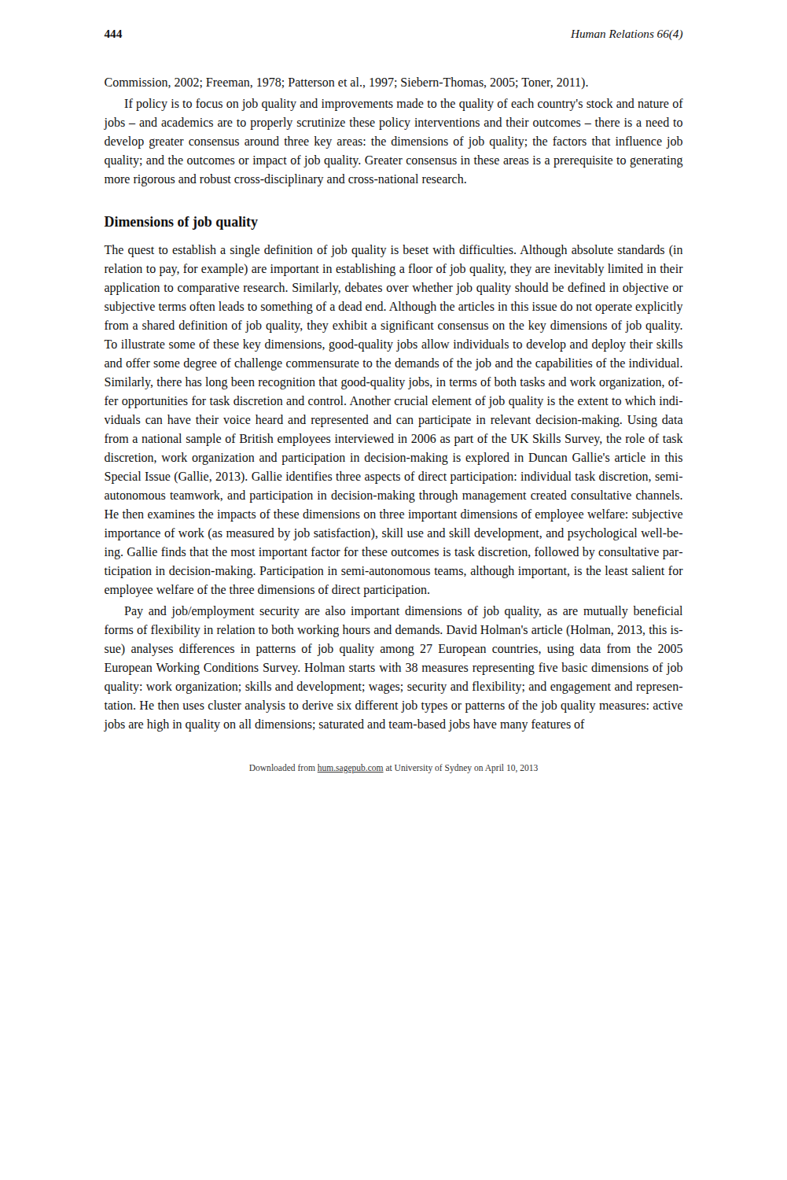444 Human Relations 66(4)
Commission, 2002; Freeman, 1978; Patterson et al., 1997; Siebern-Thomas, 2005; Toner, 2011).
If policy is to focus on job quality and improvements made to the quality of each country's stock and nature of jobs – and academics are to properly scrutinize these policy interventions and their outcomes – there is a need to develop greater consensus around three key areas: the dimensions of job quality; the factors that influence job quality; and the outcomes or impact of job quality. Greater consensus in these areas is a prerequisite to generating more rigorous and robust cross-disciplinary and cross-national research.
Dimensions of job quality
The quest to establish a single definition of job quality is beset with difficulties. Although absolute standards (in relation to pay, for example) are important in establishing a floor of job quality, they are inevitably limited in their application to comparative research. Similarly, debates over whether job quality should be defined in objective or subjective terms often leads to something of a dead end. Although the articles in this issue do not operate explicitly from a shared definition of job quality, they exhibit a significant consensus on the key dimensions of job quality. To illustrate some of these key dimensions, good-quality jobs allow individuals to develop and deploy their skills and offer some degree of challenge commensurate to the demands of the job and the capabilities of the individual. Similarly, there has long been recognition that good-quality jobs, in terms of both tasks and work organization, offer opportunities for task discretion and control. Another crucial element of job quality is the extent to which individuals can have their voice heard and represented and can participate in relevant decision-making. Using data from a national sample of British employees interviewed in 2006 as part of the UK Skills Survey, the role of task discretion, work organization and participation in decision-making is explored in Duncan Gallie's article in this Special Issue (Gallie, 2013). Gallie identifies three aspects of direct participation: individual task discretion, semi-autonomous teamwork, and participation in decision-making through management created consultative channels. He then examines the impacts of these dimensions on three important dimensions of employee welfare: subjective importance of work (as measured by job satisfaction), skill use and skill development, and psychological well-being. Gallie finds that the most important factor for these outcomes is task discretion, followed by consultative participation in decision-making. Participation in semi-autonomous teams, although important, is the least salient for employee welfare of the three dimensions of direct participation.
Pay and job/employment security are also important dimensions of job quality, as are mutually beneficial forms of flexibility in relation to both working hours and demands. David Holman's article (Holman, 2013, this issue) analyses differences in patterns of job quality among 27 European countries, using data from the 2005 European Working Conditions Survey. Holman starts with 38 measures representing five basic dimensions of job quality: work organization; skills and development; wages; security and flexibility; and engagement and representation. He then uses cluster analysis to derive six different job types or patterns of the job quality measures: active jobs are high in quality on all dimensions; saturated and team-based jobs have many features of
Downloaded from hum.sagepub.com at University of Sydney on April 10, 2013